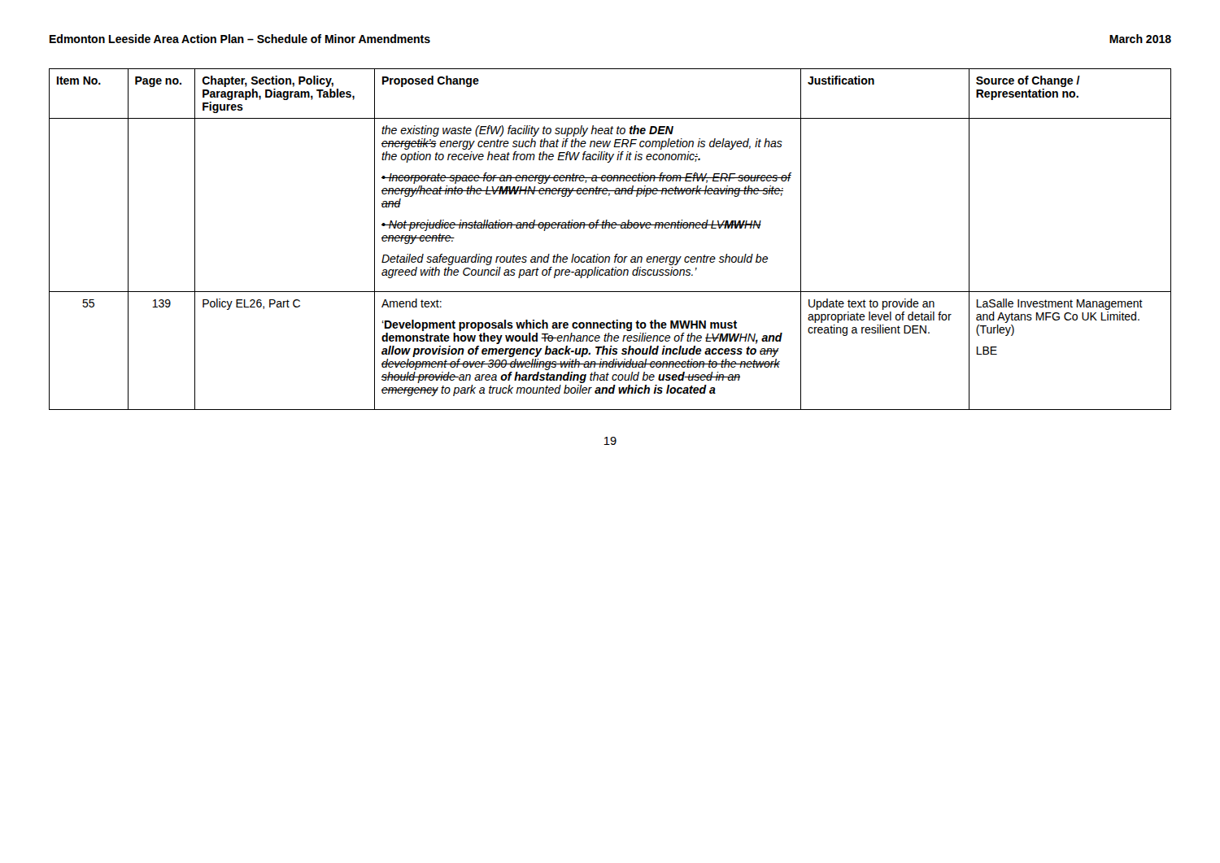Edmonton Leeside Area Action Plan – Schedule of Minor Amendments March 2018
| Item No. | Page no. | Chapter, Section, Policy, Paragraph, Diagram, Tables, Figures | Proposed Change | Justification | Source of Change / Representation no. |
| --- | --- | --- | --- | --- | --- |
| | | | the existing waste (EfW) facility to supply heat to the DEN energetik’s energy centre such that if the new ERF completion is delayed, it has the option to receive heat from the EfW facility if it is economic ; . • Incorporate space for an energy centre, a connection from EfW, ERF sources of energy/heat into the LV MW HN energy centre, and pipe network leaving the site; and • Not prejudice installation and operation of the above mentioned LV MW HN energy centre. Detailed safeguarding routes and the location for an energy centre should be agreed with the Council as part of pre-application discussions.’ | | |
| 55 | 139 | Policy EL26, Part C | Amend text: ‘ Development proposals which are connecting to the MWHN must demonstrate how they would To enhance the resilience of the LV MW HN , and allow provision of emergency back-up. This should include access to any development of over 300 dwellings with an individual connection to the network should provide an area of hardstanding that could be used used in an emergency to park a truck mounted boiler and which is located a | Update text to provide an appropriate level of detail for creating a resilient DEN. | LaSalle Investment Management and Aytans MFG Co UK Limited. (Turley) LBE |
19